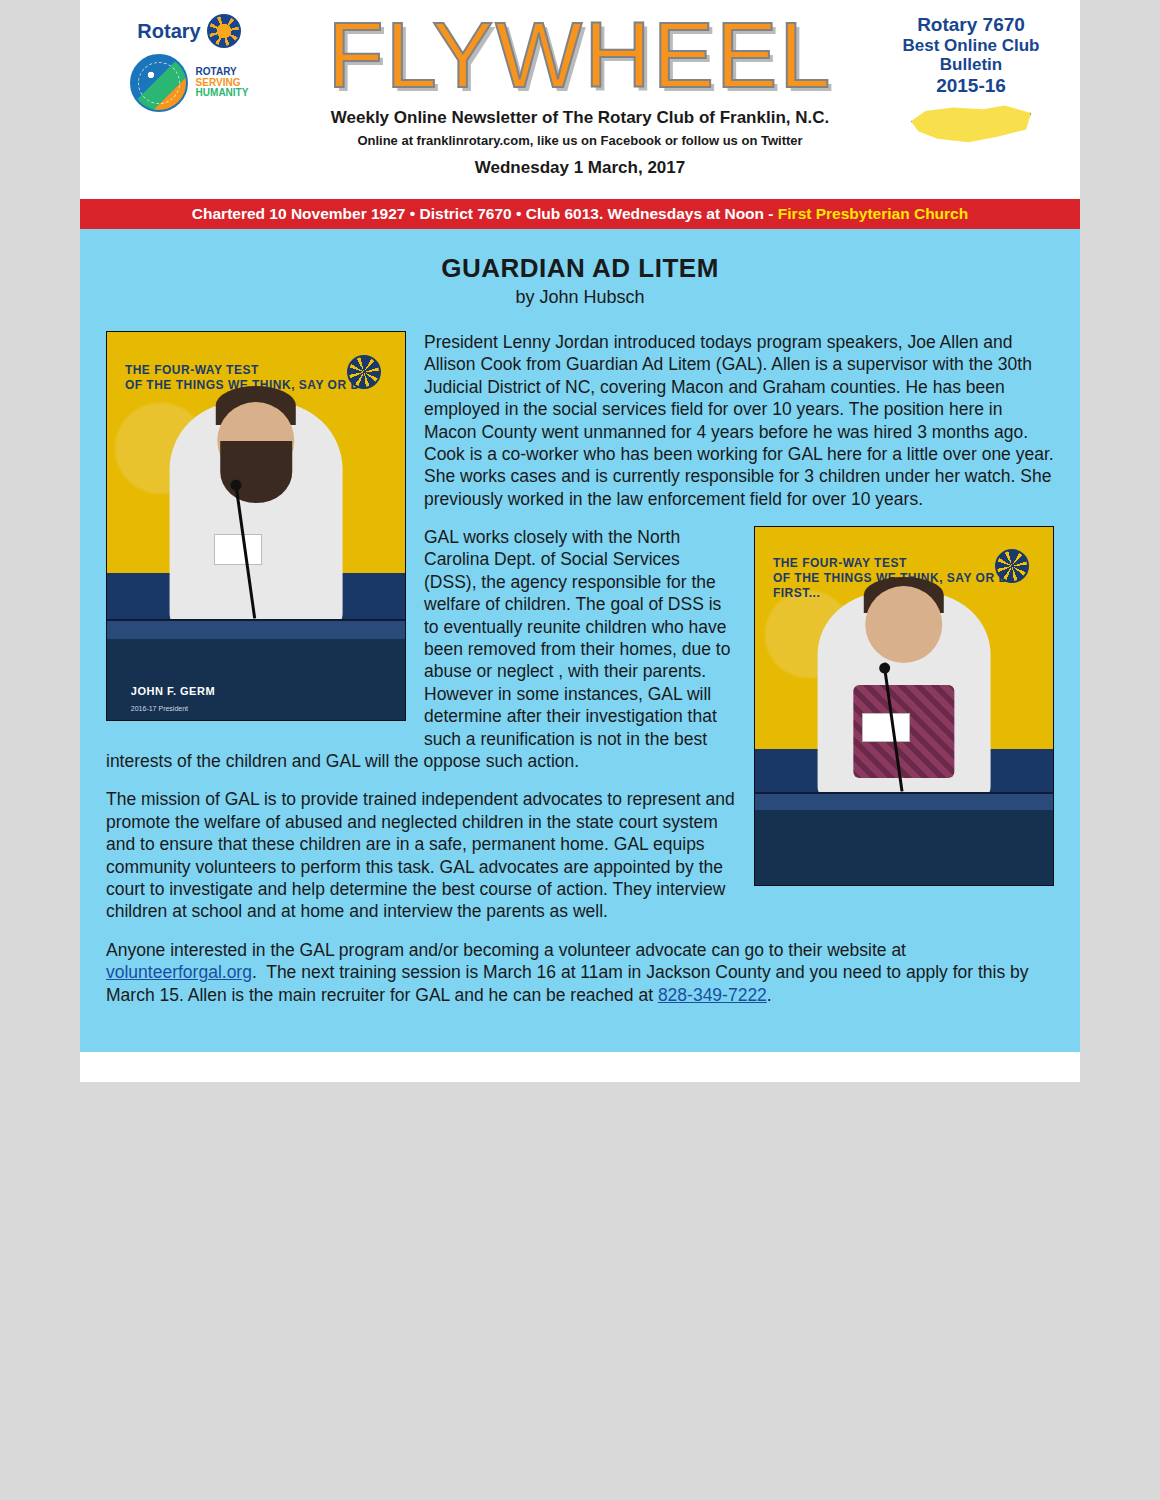Rotary
ROTARY SERVING HUMANITY
FLYWHEEL
Weekly Online Newsletter of The Rotary Club of Franklin, N.C.
Online at franklinrotary.com, like us on Facebook or follow us on Twitter
Wednesday 1 March, 2017
Rotary 7670
Best Online Club
Bulletin
2015-16
Chartered 10 November 1927 • District 7670 • Club 6013. Wednesdays at Noon - First Presbyterian Church
GUARDIAN AD LITEM
by John Hubsch
THE FOUR-WAY TEST
of the things we think, say or do
JOHN F. GERM
2016-17 President
President Lenny Jordan introduced todays program speakers, Joe Allen and Allison Cook from Guardian Ad Litem (GAL). Allen is a supervisor with the 30th Judicial District of NC, covering Macon and Graham counties. He has been employed in the social services field for over 10 years. The position here in Macon County went unmanned for 4 years before he was hired 3 months ago. Cook is a co-worker who has been working for GAL here for a little over one year. She works cases and is currently responsible for 3 children under her watch. She previously worked in the law enforcement field for over 10 years.
THE FOUR-WAY TEST
of the things we think, say or do
First...
GAL works closely with the North Carolina Dept. of Social Services (DSS), the agency responsible for the welfare of children. The goal of DSS is to eventually reunite children who have been removed from their homes, due to abuse or neglect , with their parents. However in some instances, GAL will determine after their investigation that such a reunification is not in the best interests of the children and GAL will the oppose such action.
The mission of GAL is to provide trained independent advocates to represent and promote the welfare of abused and neglected children in the state court system and to ensure that these children are in a safe, permanent home. GAL equips community volunteers to perform this task. GAL advocates are appointed by the court to investigate and help determine the best course of action. They interview children at school and at home and interview the parents as well.
Anyone interested in the GAL program and/or becoming a volunteer advocate can go to their website at volunteerforgal.org. The next training session is March 16 at 11am in Jackson County and you need to apply for this by March 15. Allen is the main recruiter for GAL and he can be reached at 828-349-7222.